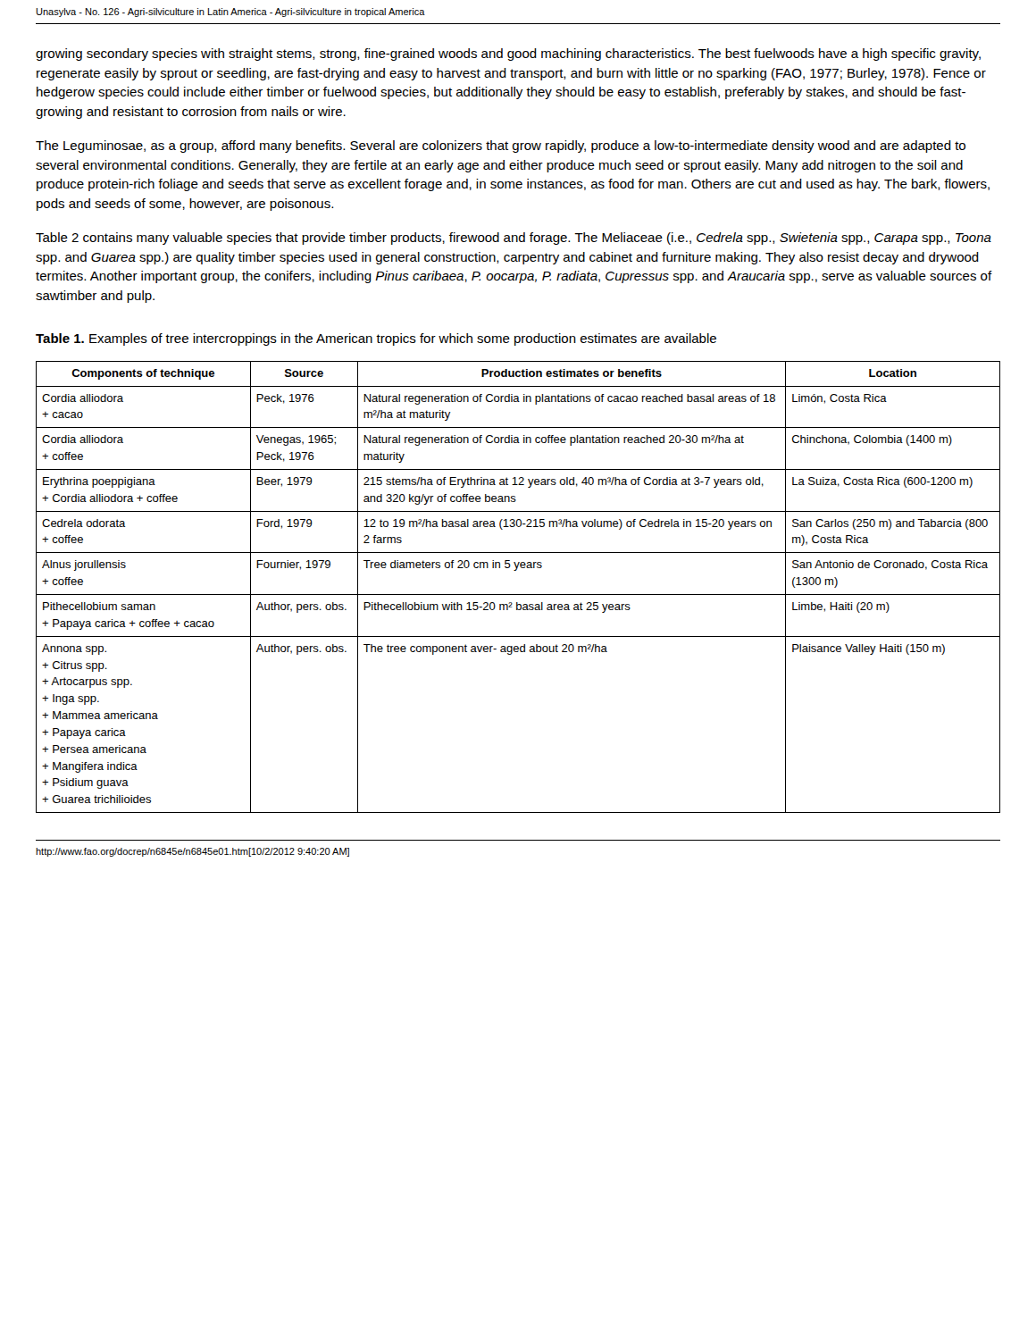Unasylva - No. 126 - Agri-silviculture in Latin America - Agri-silviculture in tropical America
growing secondary species with straight stems, strong, fine-grained woods and good machining characteristics. The best fuelwoods have a high specific gravity, regenerate easily by sprout or seedling, are fast-drying and easy to harvest and transport, and burn with little or no sparking (FAO, 1977; Burley, 1978). Fence or hedgerow species could include either timber or fuelwood species, but additionally they should be easy to establish, preferably by stakes, and should be fast-growing and resistant to corrosion from nails or wire.
The Leguminosae, as a group, afford many benefits. Several are colonizers that grow rapidly, produce a low-to-intermediate density wood and are adapted to several environmental conditions. Generally, they are fertile at an early age and either produce much seed or sprout easily. Many add nitrogen to the soil and produce protein-rich foliage and seeds that serve as excellent forage and, in some instances, as food for man. Others are cut and used as hay. The bark, flowers, pods and seeds of some, however, are poisonous.
Table 2 contains many valuable species that provide timber products, firewood and forage. The Meliaceae (i.e., Cedrela spp., Swietenia spp., Carapa spp., Toona spp. and Guarea spp.) are quality timber species used in general construction, carpentry and cabinet and furniture making. They also resist decay and drywood termites. Another important group, the conifers, including Pinus caribaea, P. oocarpa, P. radiata, Cupressus spp. and Araucaria spp., serve as valuable sources of sawtimber and pulp.
Table 1. Examples of tree intercroppings in the American tropics for which some production estimates are available
| Components of technique | Source | Production estimates or benefits | Location |
| --- | --- | --- | --- |
| Cordia alliodora + cacao | Peck, 1976 | Natural regeneration of Cordia in plantations of cacao reached basal areas of 18 m²/ha at maturity | Limón, Costa Rica |
| Cordia alliodora + coffee | Venegas, 1965; Peck, 1976 | Natural regeneration of Cordia in coffee plantation reached 20-30 m²/ha at maturity | Chinchona, Colombia (1400 m) |
| Erythrina poeppigiana + Cordia alliodora + coffee | Beer, 1979 | 215 stems/ha of Erythrina at 12 years old, 40 m³/ha of Cordia at 3-7 years old, and 320 kg/yr of coffee beans | La Suiza, Costa Rica (600-1200 m) |
| Cedrela odorata + coffee | Ford, 1979 | 12 to 19 m²/ha basal area (130-215 m³/ha volume) of Cedrela in 15-20 years on 2 farms | San Carlos (250 m) and Tabarcia (800 m), Costa Rica |
| Alnus jorullensis + coffee | Fournier, 1979 | Tree diameters of 20 cm in 5 years | San Antonio de Coronado, Costa Rica (1300 m) |
| Pithecellobium saman + Papaya carica + coffee + cacao | Author, pers. obs. | Pithecellobium with 15-20 m² basal area at 25 years | Limbe, Haiti (20 m) |
| Annona spp. + Citrus spp. + Artocarpus spp. + Inga spp. + Mammea americana + Papaya carica + Persea americana + Mangifera indica + Psidium guava + Guarea trichilioides | Author, pers. obs. | The tree component aver- aged about 20 m²/ha | Plaisance Valley Haiti (150 m) |
http://www.fao.org/docrep/n6845e/n6845e01.htm[10/2/2012 9:40:20 AM]